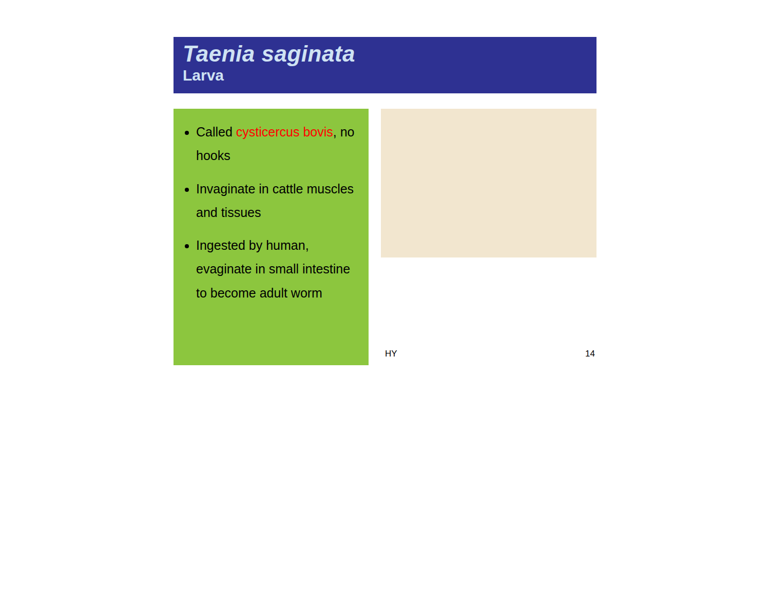Taenia saginata
Larva
Called cysticercus bovis, no hooks
Invaginate in cattle muscles and tissues
Ingested by human, evaginate in small intestine to become adult worm
HY
14